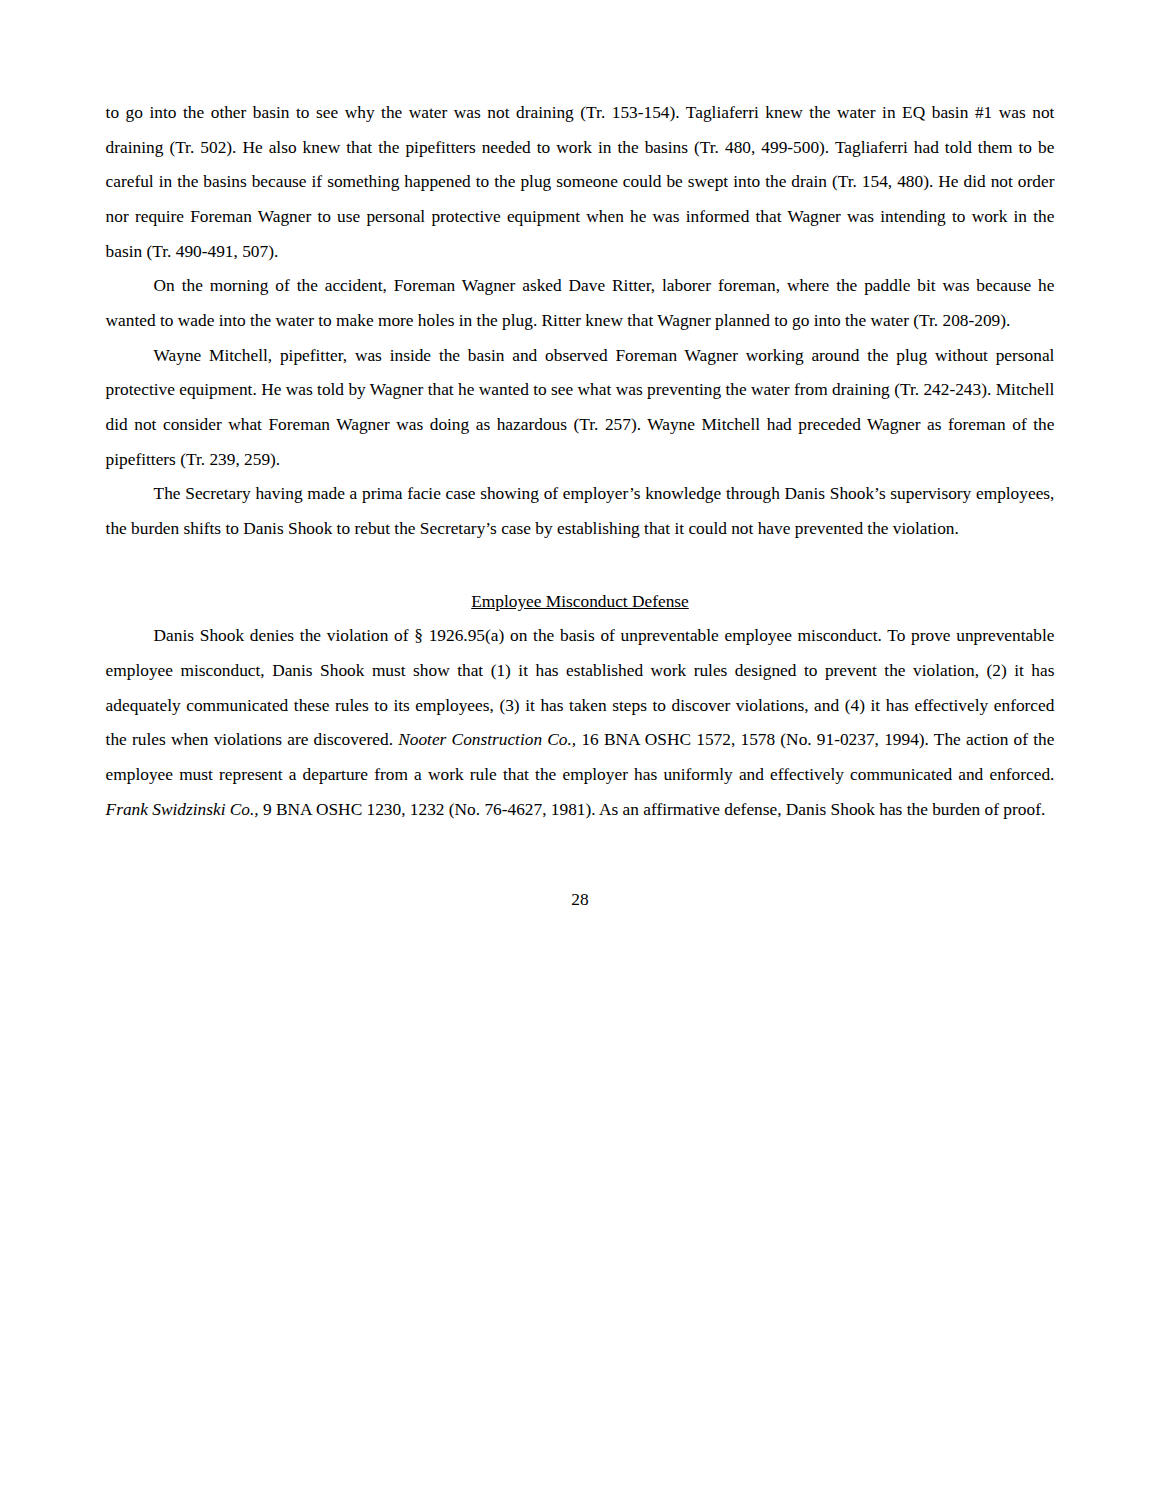to go into the other basin to see why the water was not draining (Tr. 153-154). Tagliaferri knew the water in EQ basin #1 was not draining (Tr. 502). He also knew that the pipefitters needed to work in the basins (Tr. 480, 499-500). Tagliaferri had told them to be careful in the basins because if something happened to the plug someone could be swept into the drain (Tr. 154, 480). He did not order nor require Foreman Wagner to use personal protective equipment when he was informed that Wagner was intending to work in the basin (Tr. 490-491, 507).
On the morning of the accident, Foreman Wagner asked Dave Ritter, laborer foreman, where the paddle bit was because he wanted to wade into the water to make more holes in the plug. Ritter knew that Wagner planned to go into the water (Tr. 208-209).
Wayne Mitchell, pipefitter, was inside the basin and observed Foreman Wagner working around the plug without personal protective equipment. He was told by Wagner that he wanted to see what was preventing the water from draining (Tr. 242-243). Mitchell did not consider what Foreman Wagner was doing as hazardous (Tr. 257). Wayne Mitchell had preceded Wagner as foreman of the pipefitters (Tr. 239, 259).
The Secretary having made a prima facie case showing of employer’s knowledge through Danis Shook’s supervisory employees, the burden shifts to Danis Shook to rebut the Secretary’s case by establishing that it could not have prevented the violation.
Employee Misconduct Defense
Danis Shook denies the violation of § 1926.95(a) on the basis of unpreventable employee misconduct. To prove unpreventable employee misconduct, Danis Shook must show that (1) it has established work rules designed to prevent the violation, (2) it has adequately communicated these rules to its employees, (3) it has taken steps to discover violations, and (4) it has effectively enforced the rules when violations are discovered. Nooter Construction Co., 16 BNA OSHC 1572, 1578 (No. 91-0237, 1994). The action of the employee must represent a departure from a work rule that the employer has uniformly and effectively communicated and enforced. Frank Swidzinski Co., 9 BNA OSHC 1230, 1232 (No. 76-4627, 1981). As an affirmative defense, Danis Shook has the burden of proof.
28